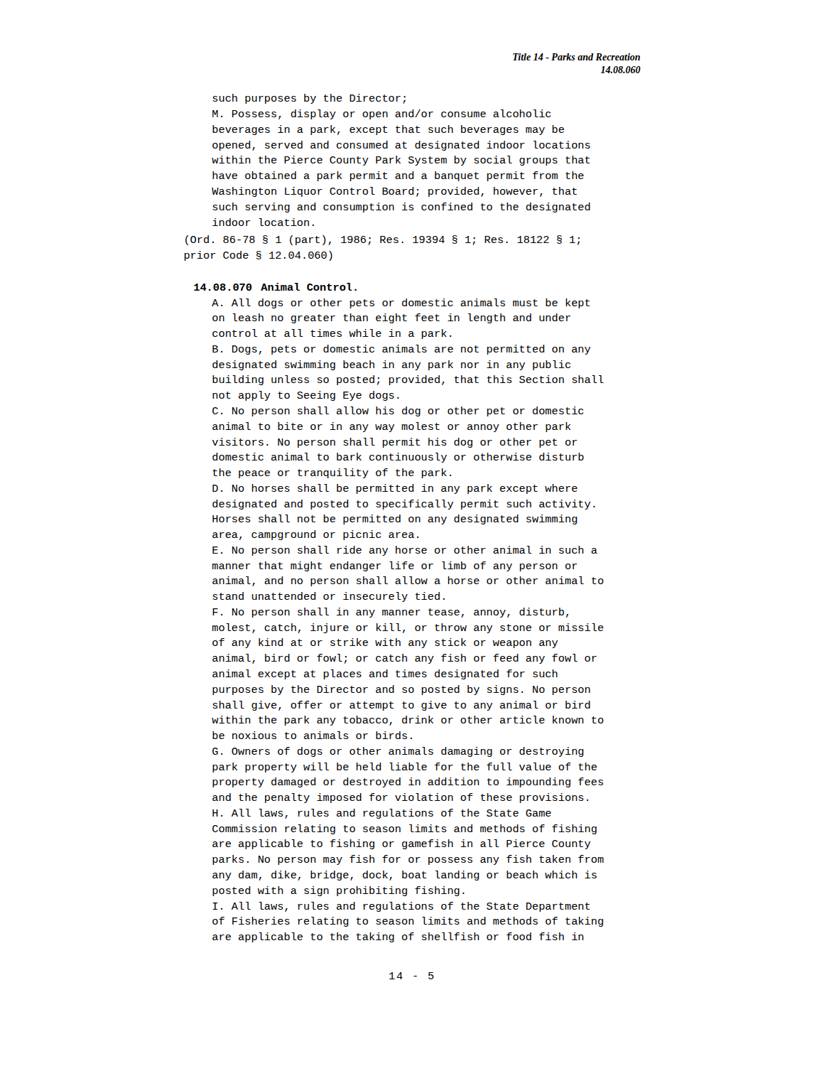Title 14 - Parks and Recreation
14.08.060
such purposes by the Director; M. Possess, display or open and/or consume alcoholic beverages in a park, except that such beverages may be opened, served and consumed at designated indoor locations within the Pierce County Park System by social groups that have obtained a park permit and a banquet permit from the Washington Liquor Control Board; provided, however, that such serving and consumption is confined to the designated indoor location.
(Ord. 86-78 § 1 (part), 1986; Res. 19394 § 1; Res. 18122 § 1; prior Code § 12.04.060)
14.08.070 Animal Control.
A. All dogs or other pets or domestic animals must be kept on leash no greater than eight feet in length and under control at all times while in a park. B. Dogs, pets or domestic animals are not permitted on any designated swimming beach in any park nor in any public building unless so posted; provided, that this Section shall not apply to Seeing Eye dogs. C. No person shall allow his dog or other pet or domestic animal to bite or in any way molest or annoy other park visitors. No person shall permit his dog or other pet or domestic animal to bark continuously or otherwise disturb the peace or tranquility of the park. D. No horses shall be permitted in any park except where designated and posted to specifically permit such activity. Horses shall not be permitted on any designated swimming area, campground or picnic area. E. No person shall ride any horse or other animal in such a manner that might endanger life or limb of any person or animal, and no person shall allow a horse or other animal to stand unattended or insecurely tied. F. No person shall in any manner tease, annoy, disturb, molest, catch, injure or kill, or throw any stone or missile of any kind at or strike with any stick or weapon any animal, bird or fowl; or catch any fish or feed any fowl or animal except at places and times designated for such purposes by the Director and so posted by signs. No person shall give, offer or attempt to give to any animal or bird within the park any tobacco, drink or other article known to be noxious to animals or birds. G. Owners of dogs or other animals damaging or destroying park property will be held liable for the full value of the property damaged or destroyed in addition to impounding fees and the penalty imposed for violation of these provisions. H. All laws, rules and regulations of the State Game Commission relating to season limits and methods of fishing are applicable to fishing or gamefish in all Pierce County parks. No person may fish for or possess any fish taken from any dam, dike, bridge, dock, boat landing or beach which is posted with a sign prohibiting fishing. I. All laws, rules and regulations of the State Department of Fisheries relating to season limits and methods of taking are applicable to the taking of shellfish or food fish in
14 - 5